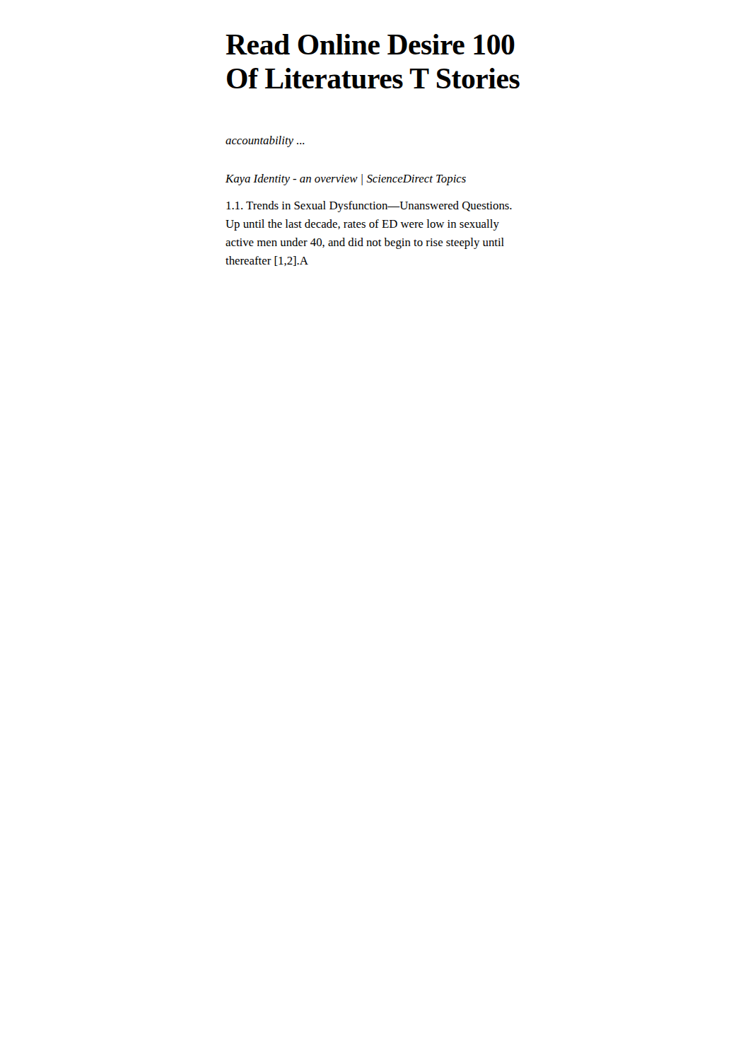Read Online Desire 100 Of Literatures T Stories
accountability ...
Kaya Identity - an overview | ScienceDirect Topics
1.1. Trends in Sexual Dysfunction—Unanswered Questions. Up until the last decade, rates of ED were low in sexually active men under 40, and did not begin to rise steeply until thereafter [1,2].A